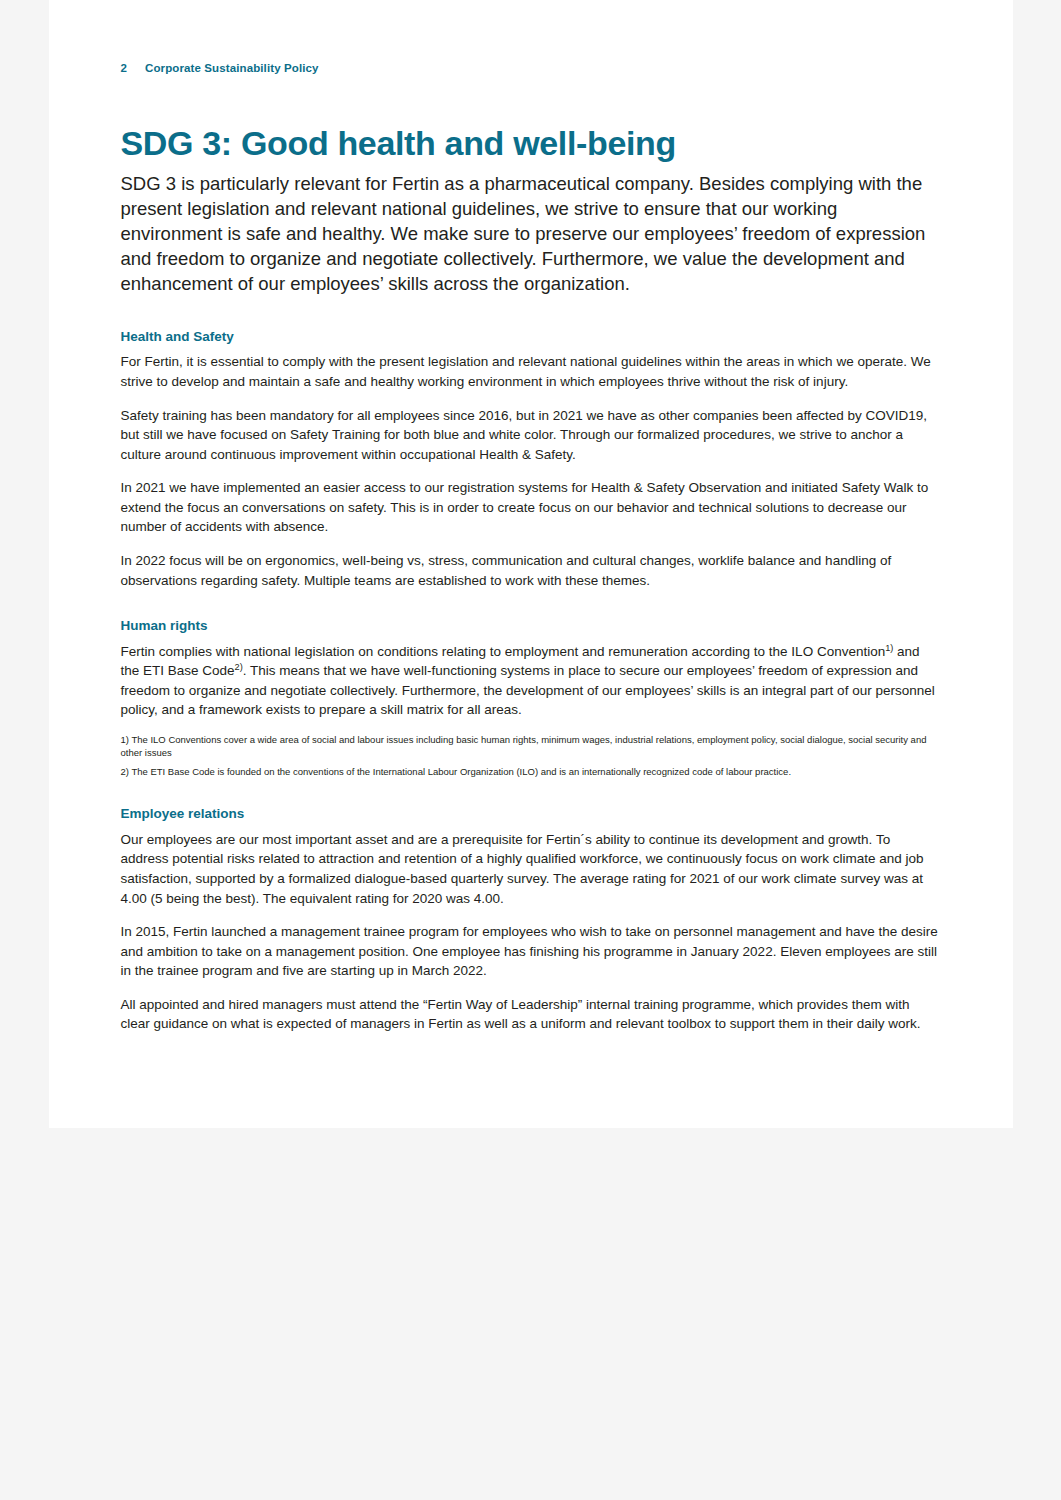2 Corporate Sustainability Policy
SDG 3: Good health and well-being
SDG 3 is particularly relevant for Fertin as a pharmaceutical company. Besides complying with the present legislation and relevant national guidelines, we strive to ensure that our working environment is safe and healthy. We make sure to preserve our employees’ freedom of expression and freedom to organize and negotiate collectively. Furthermore, we value the development and enhancement of our employees’ skills across the organization.
Health and Safety
For Fertin, it is essential to comply with the present legislation and relevant national guidelines within the areas in which we operate. We strive to develop and maintain a safe and healthy working environment in which employees thrive without the risk of injury.
Safety training has been mandatory for all employees since 2016, but in 2021 we have as other companies been affected by COVID19, but still we have focused on Safety Training for both blue and white color. Through our formalized procedures, we strive to anchor a culture around continuous improvement within occupational Health & Safety.
In 2021 we have implemented an easier access to our registration systems for Health & Safety Observation and initiated Safety Walk to extend the focus an conversations on safety. This is in order to create focus on our behavior and technical solutions to decrease our number of accidents with absence.
In 2022 focus will be on ergonomics, well-being vs, stress, communication and cultural changes, worklife balance and handling of observations regarding safety. Multiple teams are established to work with these themes.
Human rights
Fertin complies with national legislation on conditions relating to employment and remuneration according to the ILO Convention1) and the ETI Base Code2). This means that we have well-functioning systems in place to secure our employees’ freedom of expression and freedom to organize and negotiate collectively. Furthermore, the development of our employees’ skills is an integral part of our personnel policy, and a framework exists to prepare a skill matrix for all areas.
1) The ILO Conventions cover a wide area of social and labour issues including basic human rights, minimum wages, industrial relations, employment policy, social dialogue, social security and other issues
2) The ETI Base Code is founded on the conventions of the International Labour Organization (ILO) and is an internationally recognized code of labour practice.
Employee relations
Our employees are our most important asset and are a prerequisite for Fertin´s ability to continue its development and growth. To address potential risks related to attraction and retention of a highly qualified workforce, we continuously focus on work climate and job satisfaction, supported by a formalized dialogue-based quarterly survey. The average rating for 2021 of our work climate survey was at 4.00 (5 being the best). The equivalent rating for 2020 was 4.00.
In 2015, Fertin launched a management trainee program for employees who wish to take on personnel management and have the desire and ambition to take on a management position. One employee has finishing his programme in January 2022. Eleven employees are still in the trainee program and five are starting up in March 2022.
All appointed and hired managers must attend the “Fertin Way of Leadership” internal training programme, which provides them with clear guidance on what is expected of managers in Fertin as well as a uniform and relevant toolbox to support them in their daily work.